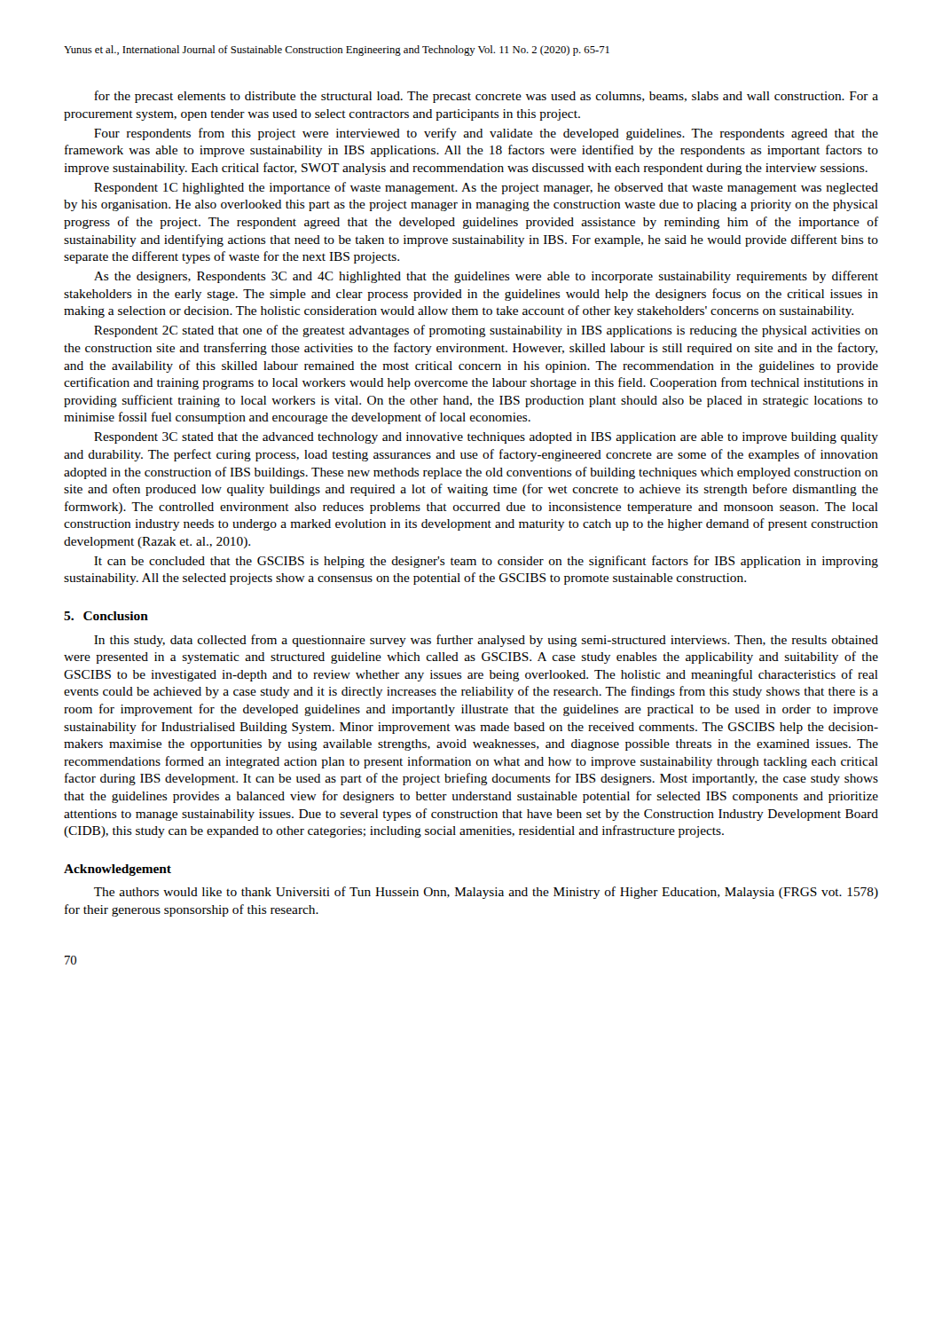Yunus et al., International Journal of Sustainable Construction Engineering and Technology Vol. 11 No. 2 (2020) p. 65-71
for the precast elements to distribute the structural load. The precast concrete was used as columns, beams, slabs and wall construction. For a procurement system, open tender was used to select contractors and participants in this project.
Four respondents from this project were interviewed to verify and validate the developed guidelines. The respondents agreed that the framework was able to improve sustainability in IBS applications. All the 18 factors were identified by the respondents as important factors to improve sustainability. Each critical factor, SWOT analysis and recommendation was discussed with each respondent during the interview sessions.
Respondent 1C highlighted the importance of waste management. As the project manager, he observed that waste management was neglected by his organisation. He also overlooked this part as the project manager in managing the construction waste due to placing a priority on the physical progress of the project. The respondent agreed that the developed guidelines provided assistance by reminding him of the importance of sustainability and identifying actions that need to be taken to improve sustainability in IBS. For example, he said he would provide different bins to separate the different types of waste for the next IBS projects.
As the designers, Respondents 3C and 4C highlighted that the guidelines were able to incorporate sustainability requirements by different stakeholders in the early stage. The simple and clear process provided in the guidelines would help the designers focus on the critical issues in making a selection or decision. The holistic consideration would allow them to take account of other key stakeholders' concerns on sustainability.
Respondent 2C stated that one of the greatest advantages of promoting sustainability in IBS applications is reducing the physical activities on the construction site and transferring those activities to the factory environment. However, skilled labour is still required on site and in the factory, and the availability of this skilled labour remained the most critical concern in his opinion. The recommendation in the guidelines to provide certification and training programs to local workers would help overcome the labour shortage in this field. Cooperation from technical institutions in providing sufficient training to local workers is vital. On the other hand, the IBS production plant should also be placed in strategic locations to minimise fossil fuel consumption and encourage the development of local economies.
Respondent 3C stated that the advanced technology and innovative techniques adopted in IBS application are able to improve building quality and durability. The perfect curing process, load testing assurances and use of factory-engineered concrete are some of the examples of innovation adopted in the construction of IBS buildings. These new methods replace the old conventions of building techniques which employed construction on site and often produced low quality buildings and required a lot of waiting time (for wet concrete to achieve its strength before dismantling the formwork). The controlled environment also reduces problems that occurred due to inconsistence temperature and monsoon season. The local construction industry needs to undergo a marked evolution in its development and maturity to catch up to the higher demand of present construction development (Razak et. al., 2010).
It can be concluded that the GSCIBS is helping the designer's team to consider on the significant factors for IBS application in improving sustainability. All the selected projects show a consensus on the potential of the GSCIBS to promote sustainable construction.
5. Conclusion
In this study, data collected from a questionnaire survey was further analysed by using semi-structured interviews. Then, the results obtained were presented in a systematic and structured guideline which called as GSCIBS. A case study enables the applicability and suitability of the GSCIBS to be investigated in-depth and to review whether any issues are being overlooked. The holistic and meaningful characteristics of real events could be achieved by a case study and it is directly increases the reliability of the research. The findings from this study shows that there is a room for improvement for the developed guidelines and importantly illustrate that the guidelines are practical to be used in order to improve sustainability for Industrialised Building System. Minor improvement was made based on the received comments. The GSCIBS help the decision-makers maximise the opportunities by using available strengths, avoid weaknesses, and diagnose possible threats in the examined issues. The recommendations formed an integrated action plan to present information on what and how to improve sustainability through tackling each critical factor during IBS development. It can be used as part of the project briefing documents for IBS designers. Most importantly, the case study shows that the guidelines provides a balanced view for designers to better understand sustainable potential for selected IBS components and prioritize attentions to manage sustainability issues. Due to several types of construction that have been set by the Construction Industry Development Board (CIDB), this study can be expanded to other categories; including social amenities, residential and infrastructure projects.
Acknowledgement
The authors would like to thank Universiti of Tun Hussein Onn, Malaysia and the Ministry of Higher Education, Malaysia (FRGS vot. 1578) for their generous sponsorship of this research.
70